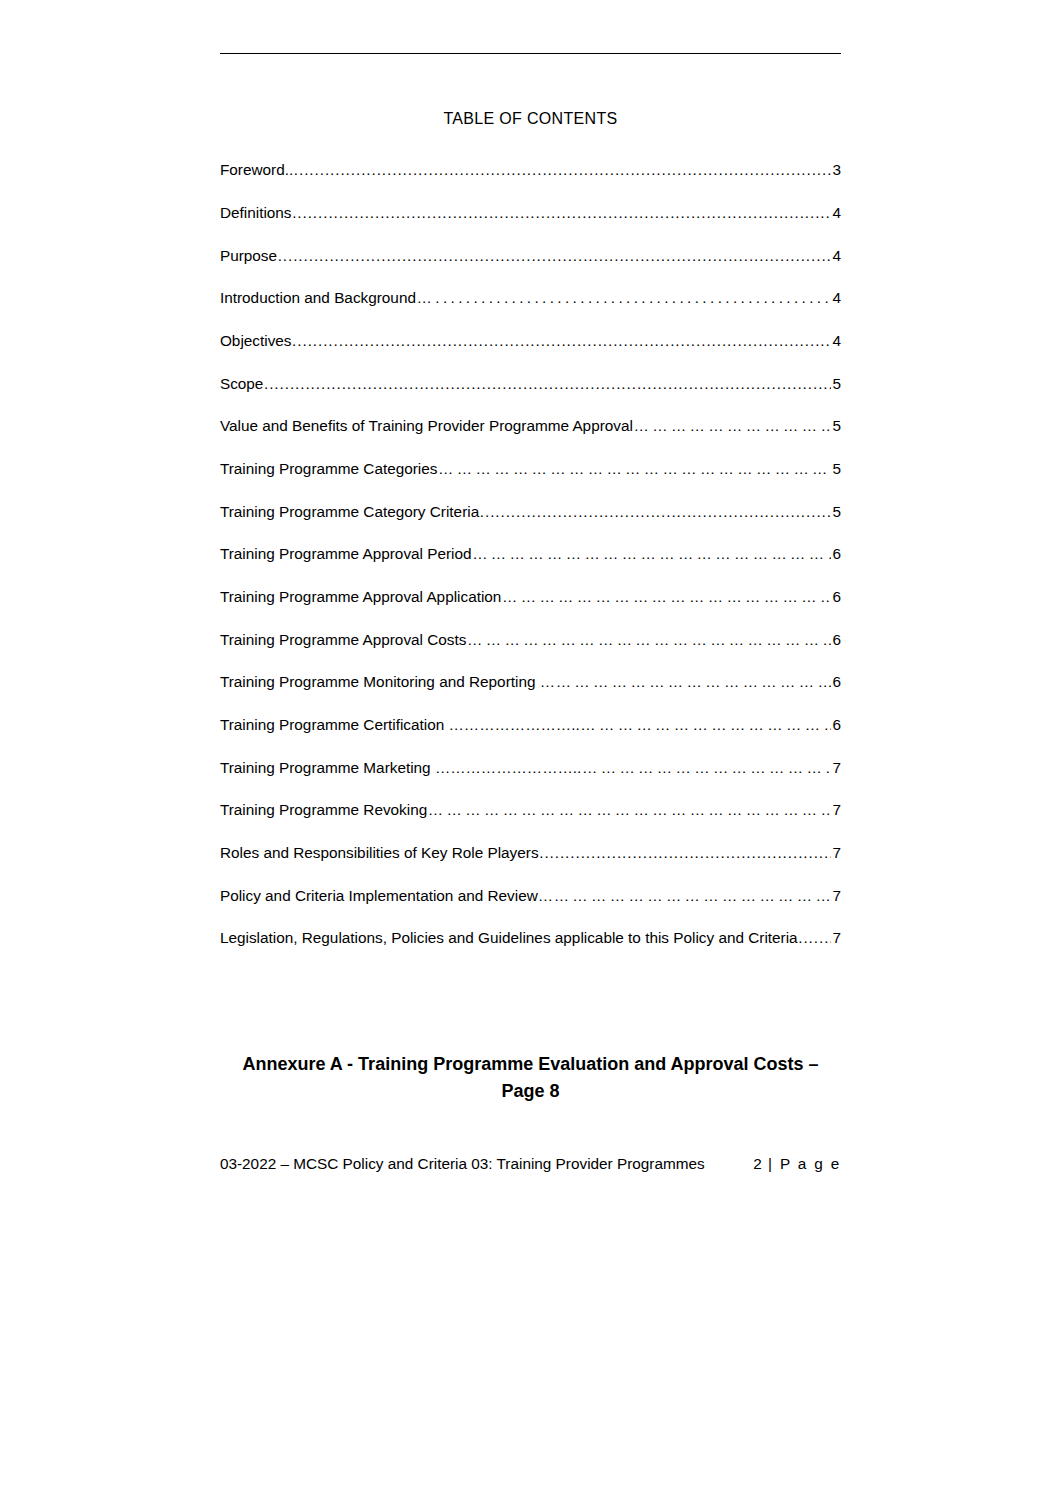TABLE OF CONTENTS
Foreword.. ................................................................................................................................... 3
Definitions ......................................................................................................................................... 4
Purpose ............................................................................................................................................. 4
Introduction and Background …...................................................................................................... 4
Objectives ..................................................................................................................................... 4
Scope ............................................................................................................................................. 5
Value and Benefits of Training Provider Programme Approval ………………………………………………………….. 5
Training Programme Categories ………………………………………………………………………………………………… 5
Training Programme Category Criteria .............................................................................................. 5
Training Programme Approval Period ………………………………………………………………………………………… 6
Training Programme Approval Application ………………………………………………………………………………………… 6
Training Programme Approval Costs ………………………………………………………………………………………… 6
Training Programme Monitoring and Reporting … ………………………………………………………………………… 6
Training Programme Certification …………………….. ………………………………………………………………………… 6
Training Programme Marketing ……………………….. ………………………………………………………………………… 7
Training Programme Revoking ………………………………………………………………………………………………… 7
Roles and Responsibilities of Key Role Players .................................................................................... 7
Policy and Criteria Implementation and Review… ………………………………………………………………………… 7
Legislation, Regulations, Policies and Guidelines applicable to this Policy and Criteria ...................... 7
Annexure A - Training Programme Evaluation and Approval Costs – Page 8
03-2022 – MCSC Policy and Criteria 03: Training Provider Programmes 2 | P a g e